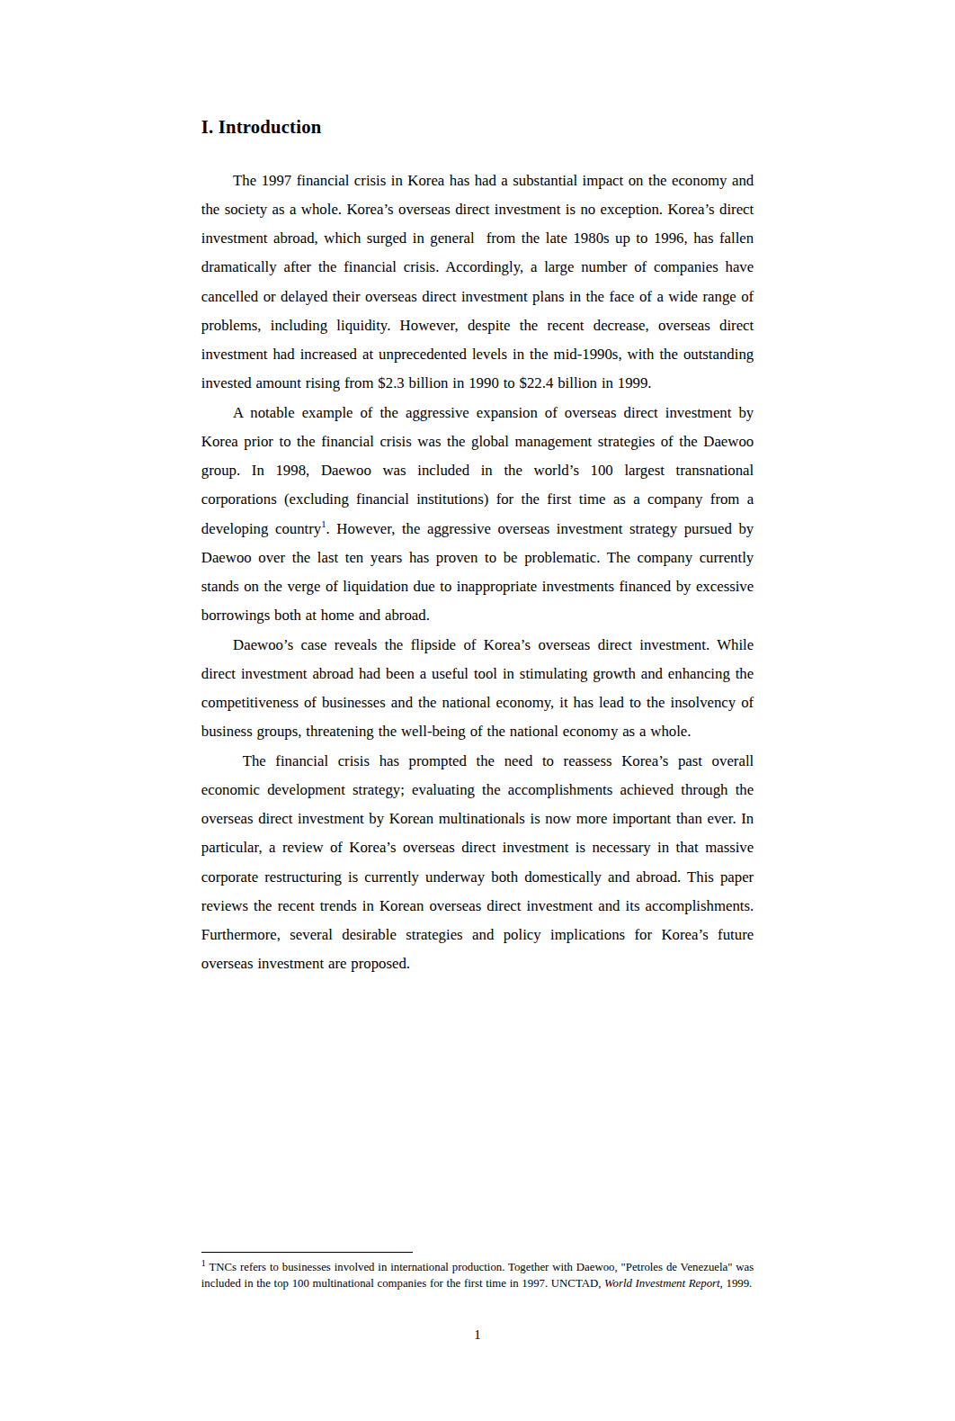I. Introduction
The 1997 financial crisis in Korea has had a substantial impact on the economy and the society as a whole. Korea’s overseas direct investment is no exception. Korea’s direct investment abroad, which surged in general from the late 1980s up to 1996, has fallen dramatically after the financial crisis. Accordingly, a large number of companies have cancelled or delayed their overseas direct investment plans in the face of a wide range of problems, including liquidity. However, despite the recent decrease, overseas direct investment had increased at unprecedented levels in the mid-1990s, with the outstanding invested amount rising from $2.3 billion in 1990 to $22.4 billion in 1999.
A notable example of the aggressive expansion of overseas direct investment by Korea prior to the financial crisis was the global management strategies of the Daewoo group. In 1998, Daewoo was included in the world’s 100 largest transnational corporations (excluding financial institutions) for the first time as a company from a developing country1. However, the aggressive overseas investment strategy pursued by Daewoo over the last ten years has proven to be problematic. The company currently stands on the verge of liquidation due to inappropriate investments financed by excessive borrowings both at home and abroad.
Daewoo’s case reveals the flipside of Korea’s overseas direct investment. While direct investment abroad had been a useful tool in stimulating growth and enhancing the competitiveness of businesses and the national economy, it has lead to the insolvency of business groups, threatening the well-being of the national economy as a whole.
The financial crisis has prompted the need to reassess Korea’s past overall economic development strategy; evaluating the accomplishments achieved through the overseas direct investment by Korean multinationals is now more important than ever. In particular, a review of Korea’s overseas direct investment is necessary in that massive corporate restructuring is currently underway both domestically and abroad. This paper reviews the recent trends in Korean overseas direct investment and its accomplishments. Furthermore, several desirable strategies and policy implications for Korea’s future overseas investment are proposed.
1 TNCs refers to businesses involved in international production. Together with Daewoo, "Petroles de Venezuela" was included in the top 100 multinational companies for the first time in 1997. UNCTAD, World Investment Report, 1999.
1